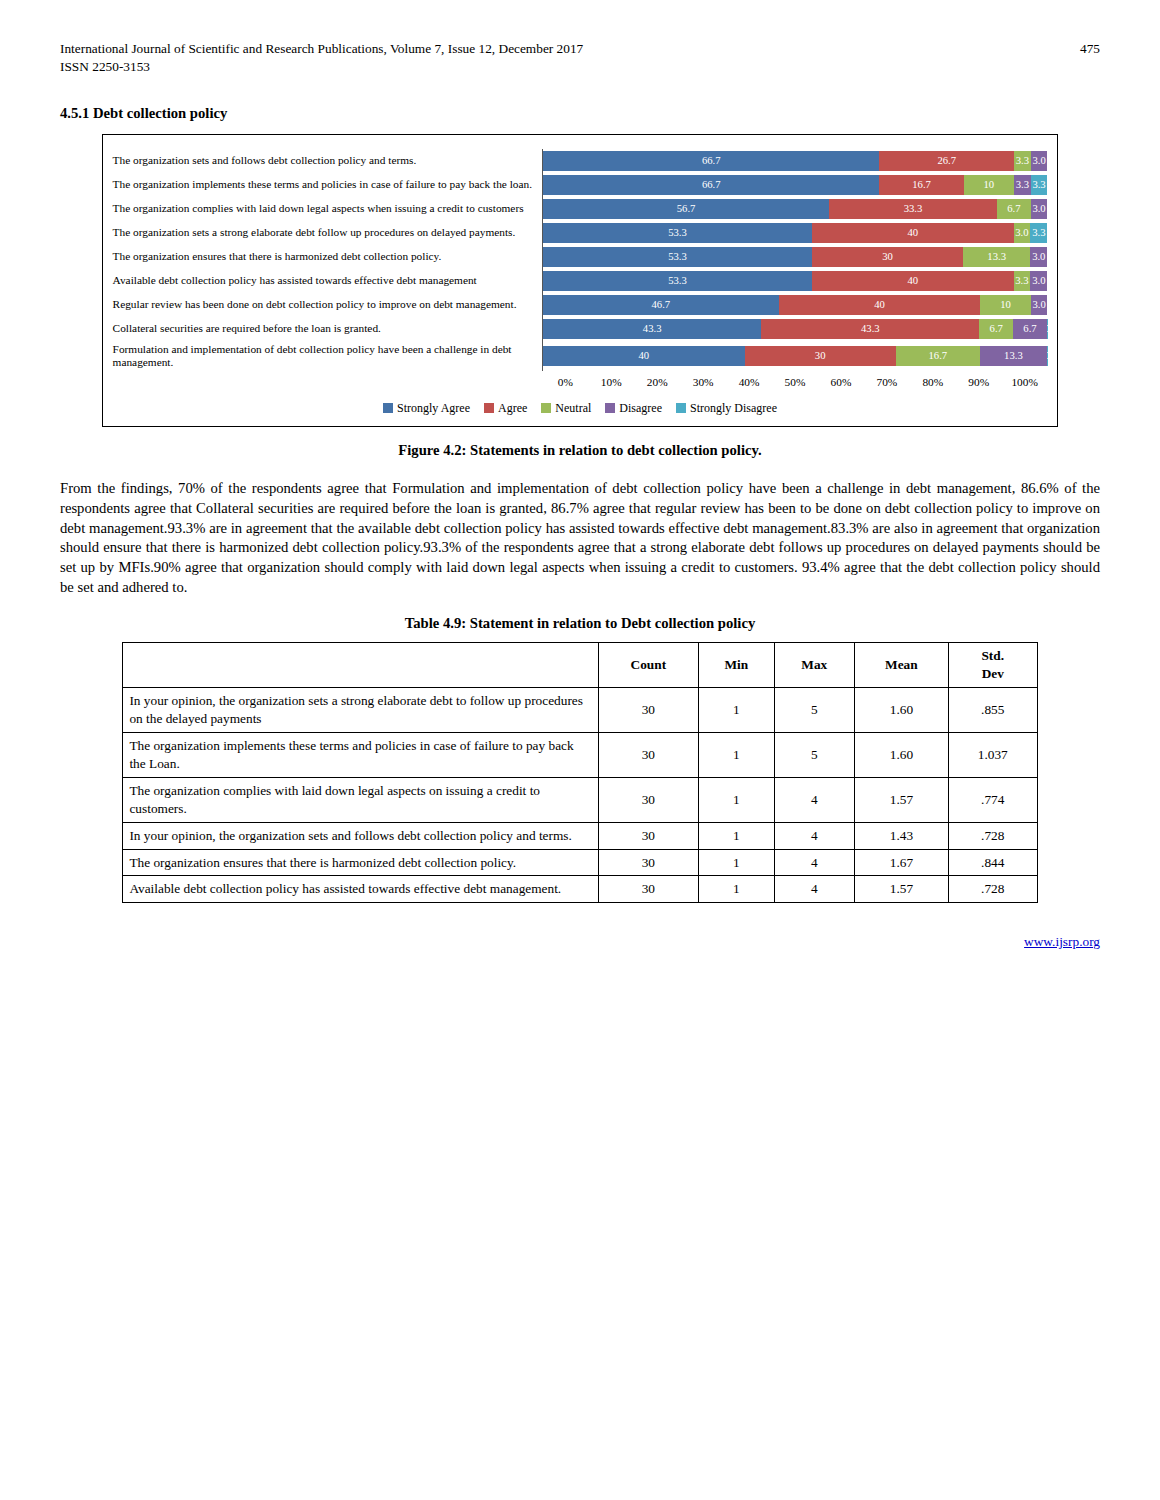475 International Journal of Scientific and Research Publications, Volume 7, Issue 12, December 2017 ISSN 2250-3153
4.5.1 Debt collection policy
| The organization sets and follows debt collection policy and terms. | 66.7 26.7 3.3 3.0 |
| The organization implements these terms and policies in case of failure to pay back the loan. | 66.7 16.7 10 3.3 3.3 |
| The organization complies with laid down legal aspects when issuing a credit to customers | 56.7 33.3 6.7 3.0 |
| The organization sets a strong elaborate debt follow up procedures on delayed payments. | 53.3 40 3.0 3.3 |
| The organization ensures that there is harmonized debt collection policy. | 53.3 30 13.3 3.0 |
| Available debt collection policy has assisted towards effective debt management | 53.3 40 3.3 3.0 |
| Regular review has been done on debt collection policy to improve on debt management. | 46.7 40 10 3.0 |
| Collateral securities are required before the loan is granted. | 43.3 43.3 6.7 6.7 0 |
| Formulation and implementation of debt collection policy have been a challenge in debt management. | 40 30 16.7 13.3 0 |
0% 10% 20% 30% 40% 50% 60% 70% 80% 90% 100%
Strongly Agree
Agree
Neutral
Disagree
Strongly Disagree
Figure 4.2: Statements in relation to debt collection policy.
From the findings, 70% of the respondents agree that Formulation and implementation of debt collection policy have been a challenge in debt management, 86.6% of the respondents agree that Collateral securities are required before the loan is granted, 86.7% agree that regular review has been to be done on debt collection policy to improve on debt management.93.3% are in agreement that the available debt collection policy has assisted towards effective debt management.83.3% are also in agreement that organization should ensure that there is harmonized debt collection policy.93.3% of the respondents agree that a strong elaborate debt follows up procedures on delayed payments should be set up by MFIs.90% agree that organization should comply with laid down legal aspects when issuing a credit to customers. 93.4% agree that the debt collection policy should be set and adhered to.
Table 4.9: Statement in relation to Debt collection policy
| | Count | Min | Max | Mean | Std. Dev |
| --- | --- | --- | --- | --- | --- |
| In your opinion, the organization sets a strong elaborate debt to follow up procedures on the delayed payments | 30 | 1 | 5 | 1.60 | .855 |
| The organization implements these terms and policies in case of failure to pay back the Loan. | 30 | 1 | 5 | 1.60 | 1.037 |
| The organization complies with laid down legal aspects on issuing a credit to customers. | 30 | 1 | 4 | 1.57 | .774 |
| In your opinion, the organization sets and follows debt collection policy and terms. | 30 | 1 | 4 | 1.43 | .728 |
| The organization ensures that there is harmonized debt collection policy. | 30 | 1 | 4 | 1.67 | .844 |
| Available debt collection policy has assisted towards effective debt management. | 30 | 1 | 4 | 1.57 | .728 |
www.ijsrp.org